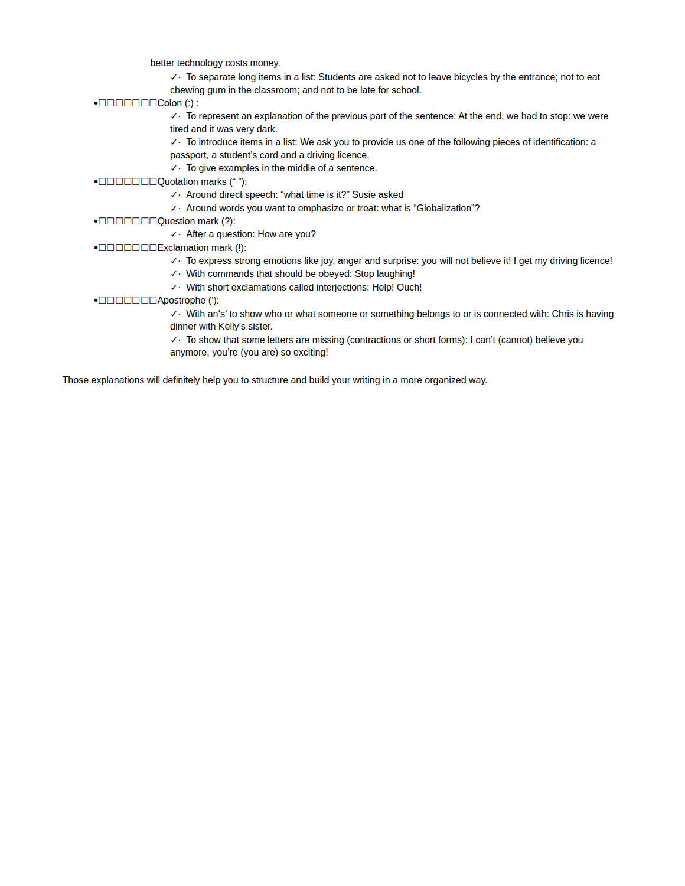better technology costs money.
✓· To separate long items in a list: Students are asked not to leave bicycles by the entrance; not to eat chewing gum in the classroom; and not to be late for school.
●☐☐☐☐☐☐☐Colon (:) :
✓· To represent an explanation of the previous part of the sentence: At the end, we had to stop: we were tired and it was very dark.
✓· To introduce items in a list: We ask you to provide us one of the following pieces of identification: a passport, a student’s card and a driving licence.
✓· To give examples in the middle of a sentence.
●☐☐☐☐☐☐☐Quotation marks (“ ”):
✓· Around direct speech: “what time is it?” Susie asked
✓· Around words you want to emphasize or treat: what is “Globalization”?
●☐☐☐☐☐☐☐Question mark (?):
✓· After a question: How are you?
●☐☐☐☐☐☐☐Exclamation mark (!):
✓· To express strong emotions like joy, anger and surprise: you will not believe it! I get my driving licence!
✓· With commands that should be obeyed: Stop laughing!
✓· With short exclamations called interjections: Help! Ouch!
●☐☐☐☐☐☐☐Apostrophe (‘):
✓· With an‘s’ to show who or what someone or something belongs to or is connected with: Chris is having dinner with Kelly’s sister.
✓· To show that some letters are missing (contractions or short forms): I can’t (cannot) believe you anymore, you’re (you are) so exciting!
Those explanations will definitely help you to structure and build your writing in a more organized way.